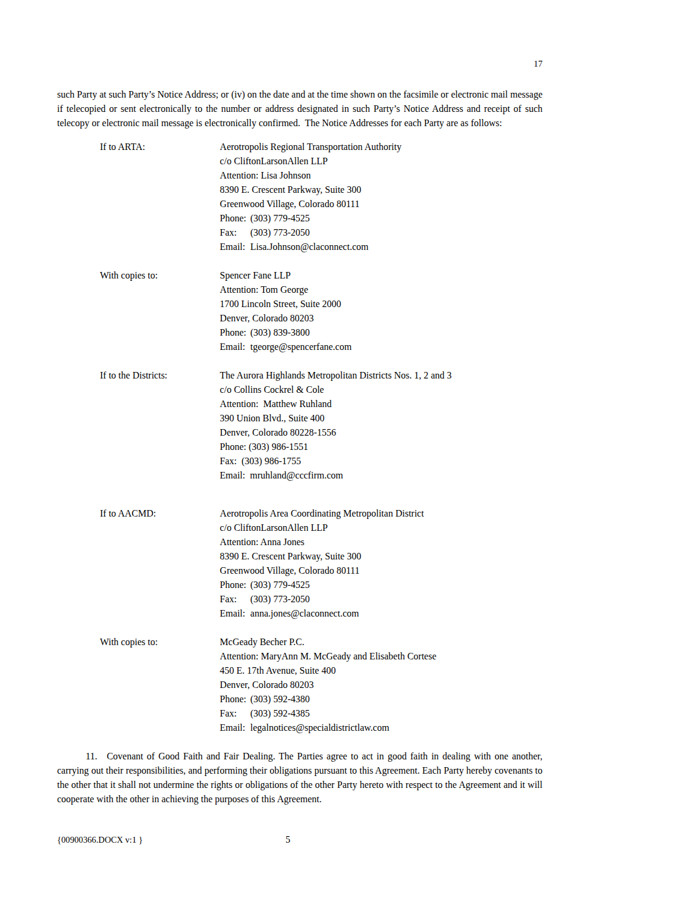17
such Party at such Party’s Notice Address; or (iv) on the date and at the time shown on the facsimile or electronic mail message if telecopied or sent electronically to the number or address designated in such Party’s Notice Address and receipt of such telecopy or electronic mail message is electronically confirmed. The Notice Addresses for each Party are as follows:
| If to ARTA: | Aerotropolis Regional Transportation Authority c/o CliftonLarsonAllen LLP Attention: Lisa Johnson 8390 E. Crescent Parkway, Suite 300 Greenwood Village, Colorado 80111 Phone: (303) 779-4525 Fax: (303) 773-2050 Email: Lisa.Johnson@claconnect.com |
| With copies to: | Spencer Fane LLP Attention: Tom George 1700 Lincoln Street, Suite 2000 Denver, Colorado 80203 Phone: (303) 839-3800 Email: tgeorge@spencerfane.com |
| If to the Districts: | The Aurora Highlands Metropolitan Districts Nos. 1, 2 and 3 c/o Collins Cockrel & Cole Attention: Matthew Ruhland 390 Union Blvd., Suite 400 Denver, Colorado 80228-1556 Phone: (303) 986-1551 Fax: (303) 986-1755 Email: mruhland@cccfirm.com |
| If to AACMD: | Aerotropolis Area Coordinating Metropolitan District c/o CliftonLarsonAllen LLP Attention: Anna Jones 8390 E. Crescent Parkway, Suite 300 Greenwood Village, Colorado 80111 Phone: (303) 779-4525 Fax: (303) 773-2050 Email: anna.jones@claconnect.com |
| With copies to: | McGeady Becher P.C. Attention: MaryAnn M. McGeady and Elisabeth Cortese 450 E. 17th Avenue, Suite 400 Denver, Colorado 80203 Phone: (303) 592-4380 Fax: (303) 592-4385 Email: legalnotices@specialdistrictlaw.com |
11. Covenant of Good Faith and Fair Dealing. The Parties agree to act in good faith in dealing with one another, carrying out their responsibilities, and performing their obligations pursuant to this Agreement. Each Party hereby covenants to the other that it shall not undermine the rights or obligations of the other Party hereto with respect to the Agreement and it will cooperate with the other in achieving the purposes of this Agreement.
{00900366.DOCX v:1 } 5